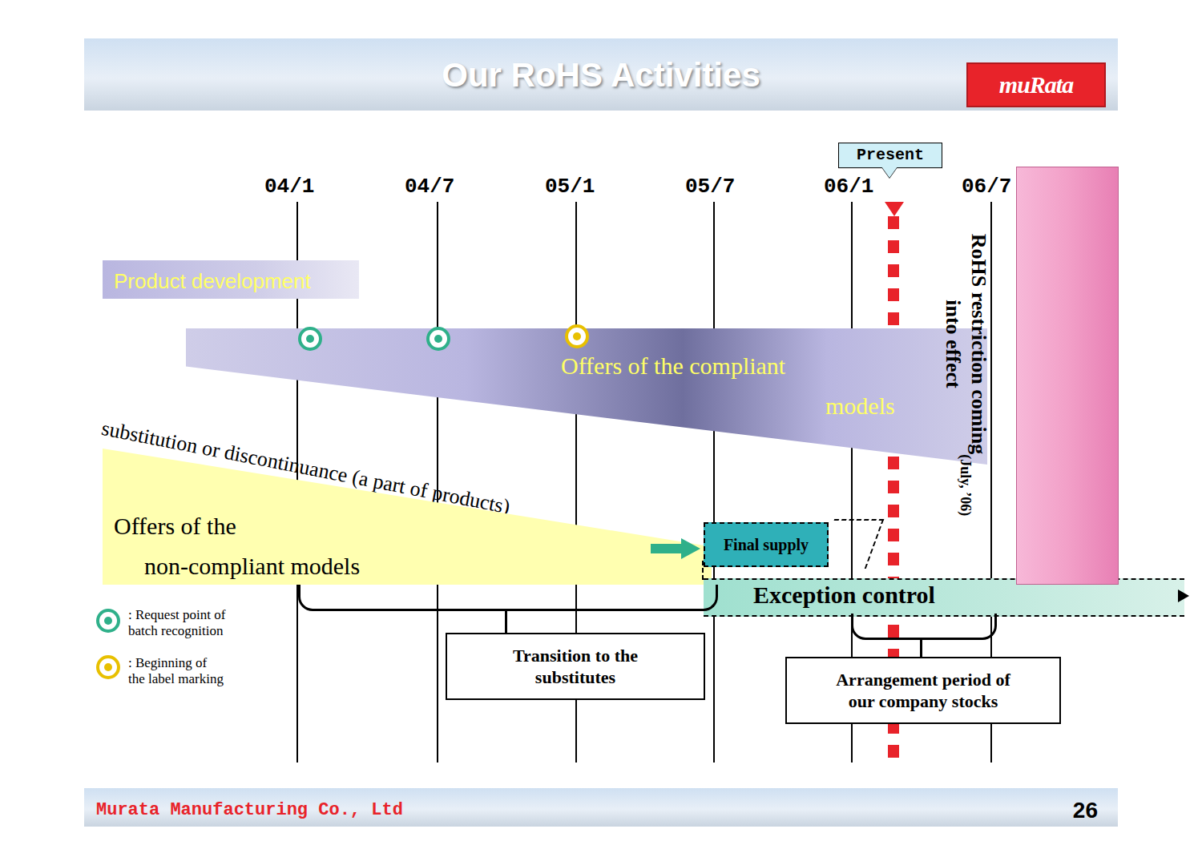Our RoHS Activities
muRata
04/1
04/7
05/1
05/7
06/1
06/7
Present
Product development
Offers of the compliant
models
substitution or discontinuance (a part of products)
Offers of the
non-compliant models
Final supply
Exception control
RoHS restriction coming
into effect (July, ’06)
: Request point of
batch recognition
: Beginning of
the label marking
Transition to the
substitutes
Arrangement period of
our company stocks
Murata Manufacturing Co., Ltd
26